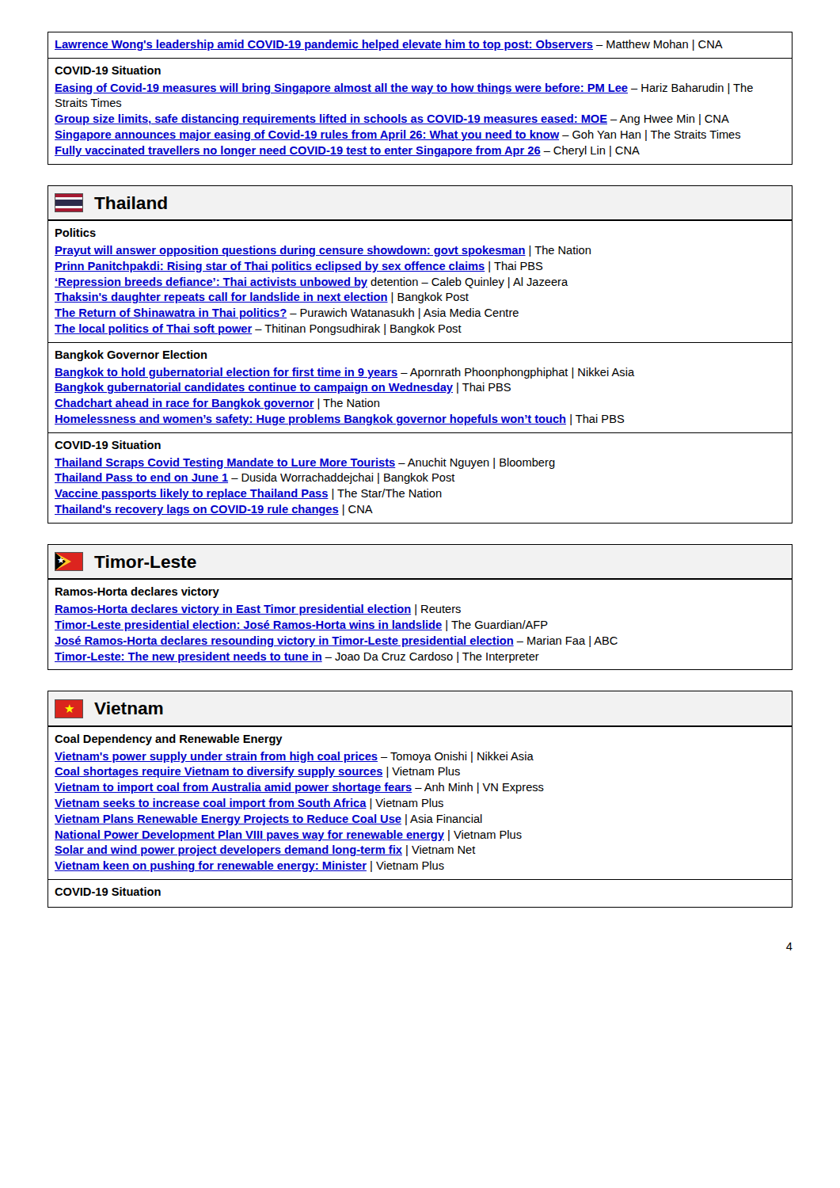Lawrence Wong's leadership amid COVID-19 pandemic helped elevate him to top post: Observers – Matthew Mohan | CNA
COVID-19 Situation
Easing of Covid-19 measures will bring Singapore almost all the way to how things were before: PM Lee – Hariz Baharudin | The Straits Times
Group size limits, safe distancing requirements lifted in schools as COVID-19 measures eased: MOE – Ang Hwee Min | CNA
Singapore announces major easing of Covid-19 rules from April 26: What you need to know – Goh Yan Han | The Straits Times
Fully vaccinated travellers no longer need COVID-19 test to enter Singapore from Apr 26 – Cheryl Lin | CNA
Thailand
Politics
Prayut will answer opposition questions during censure showdown: govt spokesman | The Nation
Prinn Panitchpakdi: Rising star of Thai politics eclipsed by sex offence claims | Thai PBS
‘Repression breeds defiance’: Thai activists unbowed by detention – Caleb Quinley | Al Jazeera
Thaksin's daughter repeats call for landslide in next election | Bangkok Post
The Return of Shinawatra in Thai politics? – Purawich Watanasukh | Asia Media Centre
The local politics of Thai soft power – Thitinan Pongsudhirak | Bangkok Post
Bangkok Governor Election
Bangkok to hold gubernatorial election for first time in 9 years – Apornrath Phoonphongphiphat | Nikkei Asia
Bangkok gubernatorial candidates continue to campaign on Wednesday | Thai PBS
Chadchart ahead in race for Bangkok governor | The Nation
Homelessness and women’s safety: Huge problems Bangkok governor hopefuls won’t touch | Thai PBS
COVID-19 Situation
Thailand Scraps Covid Testing Mandate to Lure More Tourists – Anuchit Nguyen | Bloomberg
Thailand Pass to end on June 1 – Dusida Worrachaddejchai | Bangkok Post
Vaccine passports likely to replace Thailand Pass | The Star/The Nation
Thailand's recovery lags on COVID-19 rule changes | CNA
★
Timor-Leste
Ramos-Horta declares victory
Ramos-Horta declares victory in East Timor presidential election | Reuters
Timor-Leste presidential election: José Ramos-Horta wins in landslide | The Guardian/AFP
José Ramos-Horta declares resounding victory in Timor-Leste presidential election – Marian Faa | ABC
Timor-Leste: The new president needs to tune in – Joao Da Cruz Cardoso | The Interpreter
★
Vietnam
Coal Dependency and Renewable Energy
Vietnam's power supply under strain from high coal prices – Tomoya Onishi | Nikkei Asia
Coal shortages require Vietnam to diversify supply sources | Vietnam Plus
Vietnam to import coal from Australia amid power shortage fears – Anh Minh | VN Express
Vietnam seeks to increase coal import from South Africa | Vietnam Plus
Vietnam Plans Renewable Energy Projects to Reduce Coal Use | Asia Financial
National Power Development Plan VIII paves way for renewable energy | Vietnam Plus
Solar and wind power project developers demand long-term fix | Vietnam Net
Vietnam keen on pushing for renewable energy: Minister | Vietnam Plus
COVID-19 Situation
4